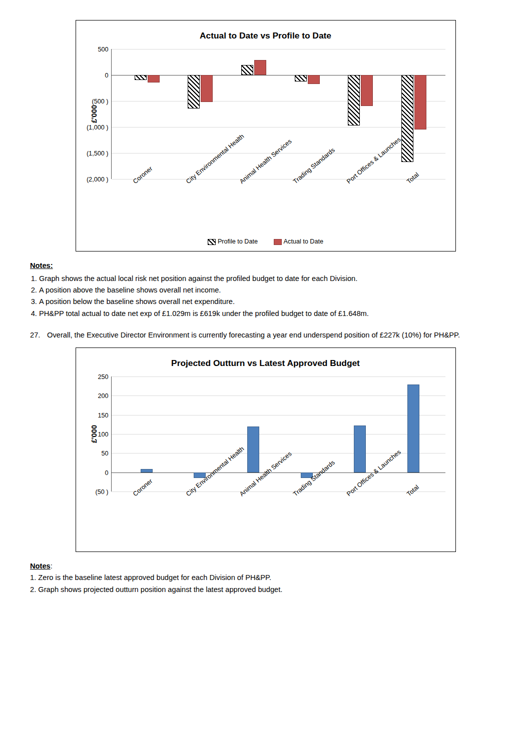Actual to Date vs Profile to Date
£'000
500
0
(500 )
(1,000 )
(1,500 )
(2,000 )
Coroner
City Environmental Health
Animal Health Services
Trading Standards
Port Offices & Launches
Total
Profile to Date Actual to Date
Notes:
Graph shows the actual local risk net position against the profiled budget to date for each Division.
A position above the baseline shows overall net income.
A position below the baseline shows overall net expenditure.
PH&PP total actual to date net exp of £1.029m is £619k under the profiled budget to date of £1.648m.
27. Overall, the Executive Director Environment is currently forecasting a year end underspend position of £227k (10%) for PH&PP.
Projected Outturn vs Latest Approved Budget
£'000
250
200
150
100
50
0
(50 )
Coroner
City Environmental Health
Animal Health Services
Trading Standards
Port Offices & Launches
Total
Notes:
1. Zero is the baseline latest approved budget for each Division of PH&PP.
2. Graph shows projected outturn position against the latest approved budget.